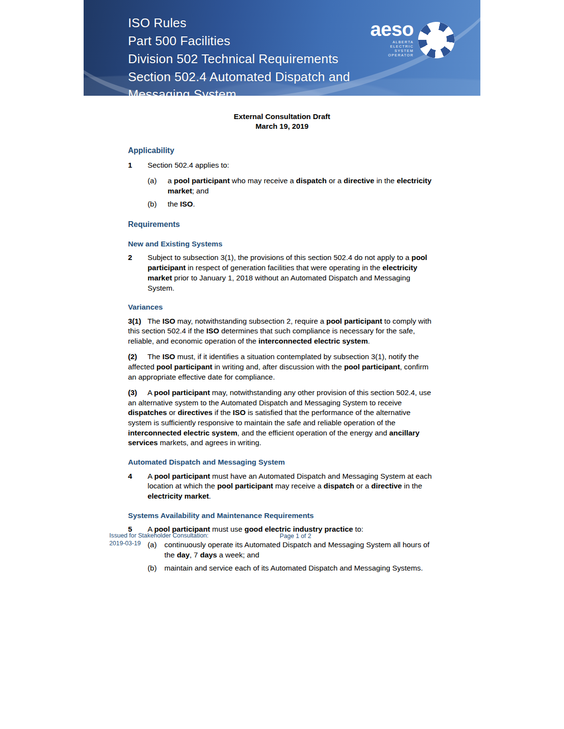ISO Rules
Part 500 Facilities
Division 502 Technical Requirements
Section 502.4 Automated Dispatch and Messaging System
aeso
Alberta
Electric
System
Operator
External Consultation Draft
March 19, 2019
Applicability
1 Section 502.4 applies to:
(a) a pool participant who may receive a dispatch or a directive in the electricity market; and
(b) the ISO.
Requirements
New and Existing Systems
2 Subject to subsection 3(1), the provisions of this section 502.4 do not apply to a pool participant in respect of generation facilities that were operating in the electricity market prior to January 1, 2018 without an Automated Dispatch and Messaging System.
Variances
3(1) The ISO may, notwithstanding subsection 2, require a pool participant to comply with this section 502.4 if the ISO determines that such compliance is necessary for the safe, reliable, and economic operation of the interconnected electric system.
(2) The ISO must, if it identifies a situation contemplated by subsection 3(1), notify the affected pool participant in writing and, after discussion with the pool participant, confirm an appropriate effective date for compliance.
(3) A pool participant may, notwithstanding any other provision of this section 502.4, use an alternative system to the Automated Dispatch and Messaging System to receive dispatches or directives if the ISO is satisfied that the performance of the alternative system is sufficiently responsive to maintain the safe and reliable operation of the interconnected electric system, and the efficient operation of the energy and ancillary services markets, and agrees in writing.
Automated Dispatch and Messaging System
4 A pool participant must have an Automated Dispatch and Messaging System at each location at which the pool participant may receive a dispatch or a directive in the electricity market.
Systems Availability and Maintenance Requirements
5 A pool participant must use good electric industry practice to:
(a) continuously operate its Automated Dispatch and Messaging System all hours of the day, 7 days a week; and
(b) maintain and service each of its Automated Dispatch and Messaging Systems.
Issued for Stakeholder Consultation:
2019-03-19
Page 1 of 2